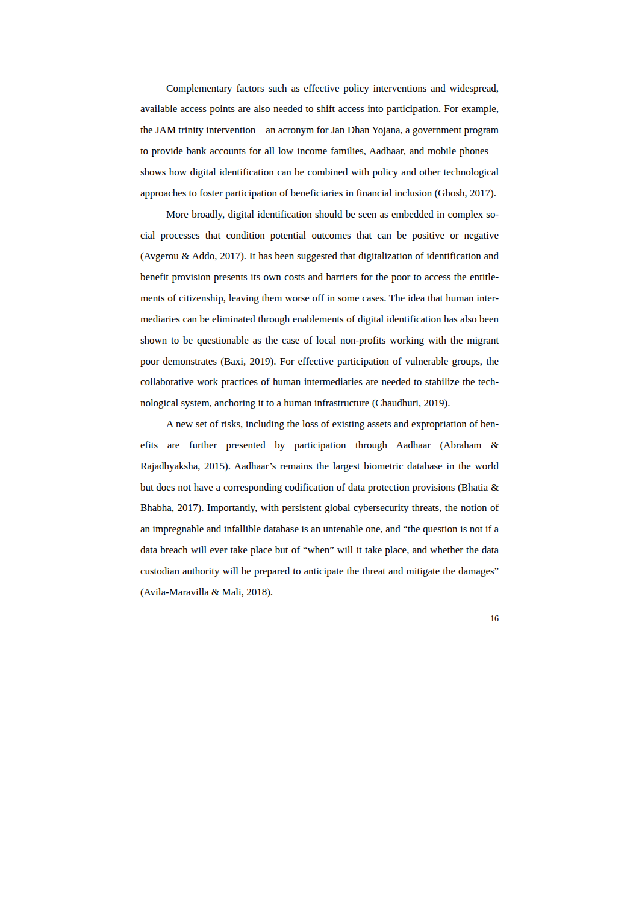Complementary factors such as effective policy interventions and widespread, available access points are also needed to shift access into participation. For example, the JAM trinity intervention—an acronym for Jan Dhan Yojana, a government program to provide bank accounts for all low income families, Aadhaar, and mobile phones— shows how digital identification can be combined with policy and other technological approaches to foster participation of beneficiaries in financial inclusion (Ghosh, 2017).
More broadly, digital identification should be seen as embedded in complex social processes that condition potential outcomes that can be positive or negative (Avgerou & Addo, 2017). It has been suggested that digitalization of identification and benefit provision presents its own costs and barriers for the poor to access the entitlements of citizenship, leaving them worse off in some cases. The idea that human intermediaries can be eliminated through enablements of digital identification has also been shown to be questionable as the case of local non-profits working with the migrant poor demonstrates (Baxi, 2019). For effective participation of vulnerable groups, the collaborative work practices of human intermediaries are needed to stabilize the technological system, anchoring it to a human infrastructure (Chaudhuri, 2019).
A new set of risks, including the loss of existing assets and expropriation of benefits are further presented by participation through Aadhaar (Abraham & Rajadhyaksha, 2015). Aadhaar’s remains the largest biometric database in the world but does not have a corresponding codification of data protection provisions (Bhatia & Bhabha, 2017). Importantly, with persistent global cybersecurity threats, the notion of an impregnable and infallible database is an untenable one, and “the question is not if a data breach will ever take place but of “when” will it take place, and whether the data custodian authority will be prepared to anticipate the threat and mitigate the damages” (Avila-Maravilla & Mali, 2018).
16